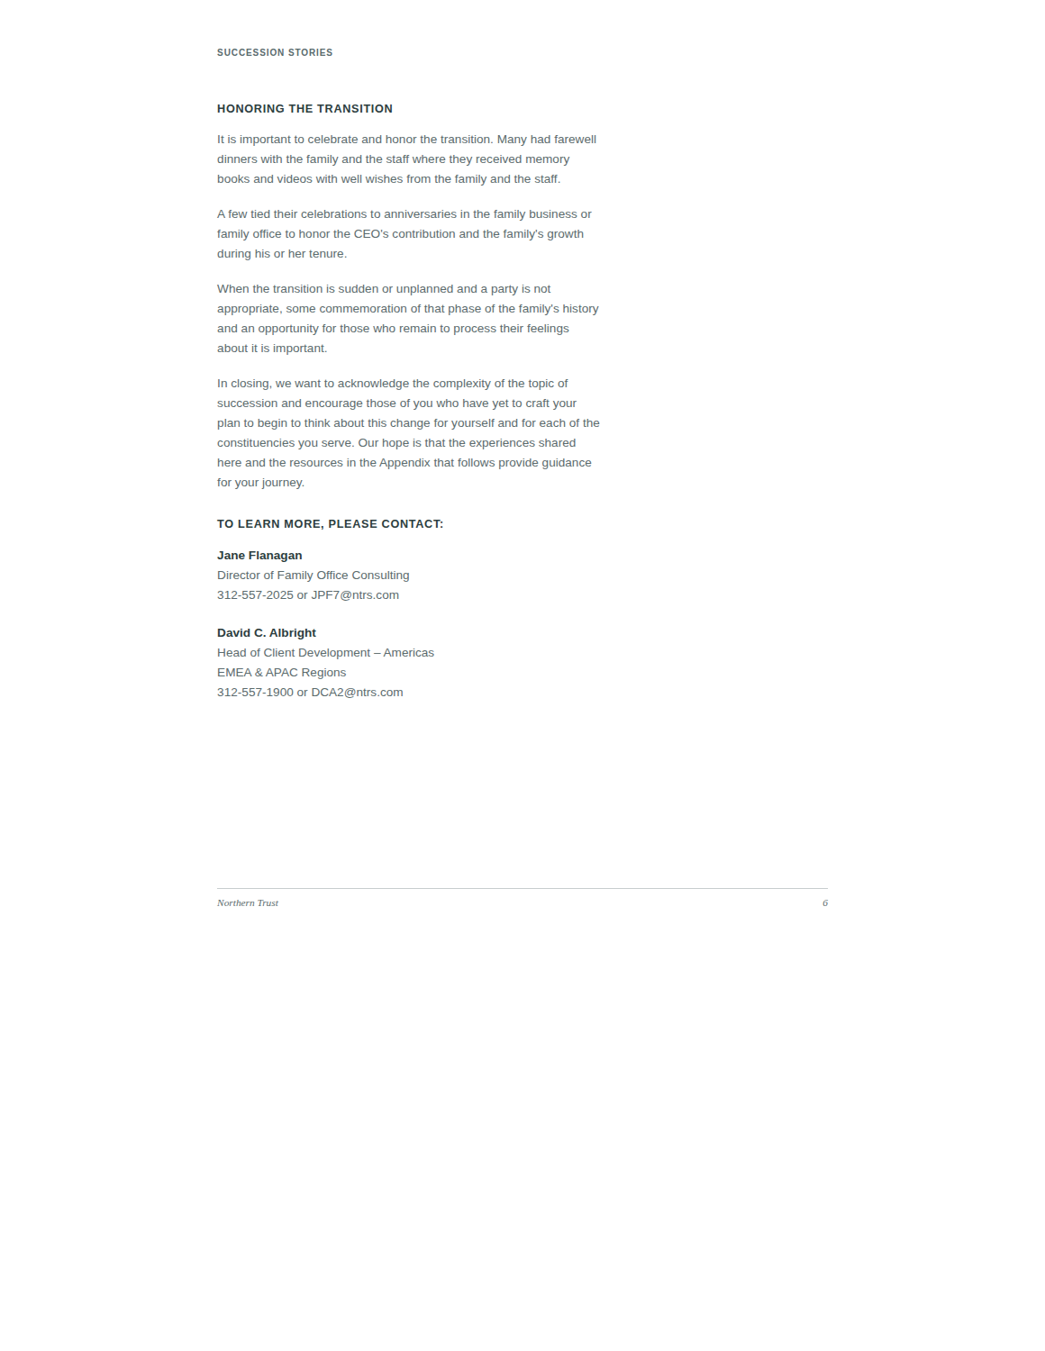Succession Stories
Honoring the Transition
It is important to celebrate and honor the transition. Many had farewell dinners with the family and the staff where they received memory books and videos with well wishes from the family and the staff.
A few tied their celebrations to anniversaries in the family business or family office to honor the CEO's contribution and the family's growth during his or her tenure.
When the transition is sudden or unplanned and a party is not appropriate, some commemoration of that phase of the family's history and an opportunity for those who remain to process their feelings about it is important.
In closing, we want to acknowledge the complexity of the topic of succession and encourage those of you who have yet to craft your plan to begin to think about this change for yourself and for each of the constituencies you serve. Our hope is that the experiences shared here and the resources in the Appendix that follows provide guidance for your journey.
To Learn More, Please Contact:
Jane Flanagan
Director of Family Office Consulting
312-557-2025 or JPF7@ntrs.com
David C. Albright
Head of Client Development – Americas
EMEA & APAC Regions
312-557-1900 or DCA2@ntrs.com
Northern Trust
6